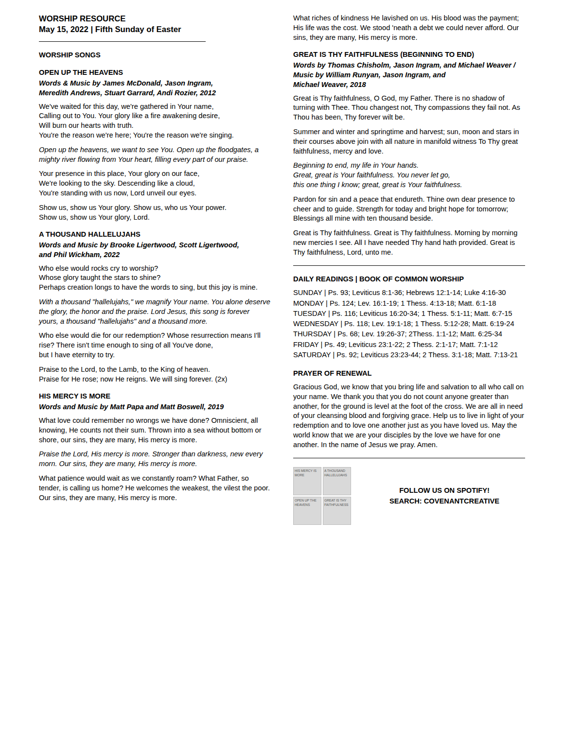WORSHIP RESOURCE May 15, 2022 | Fifth Sunday of Easter
Worship Songs
Open Up the Heavens
Words & Music by James McDonald, Jason Ingram,
Meredith Andrews, Stuart Garrard, Andi Rozier, 2012
We've waited for this day, we're gathered in Your name,
Calling out to You. Your glory like a fire awakening desire,
Will burn our hearts with truth.
You're the reason we're here; You're the reason we're singing.
Open up the heavens, we want to see You. Open up the floodgates, a mighty river flowing from Your heart, filling every part of our praise.
Your presence in this place, Your glory on our face,
We're looking to the sky. Descending like a cloud,
You're standing with us now, Lord unveil our eyes.
Show us, show us Your glory. Show us, who us Your power.
Show us, show us Your glory, Lord.
A Thousand Hallelujahs
Words and Music by Brooke Ligertwood, Scott Ligertwood,
and Phil Wickham, 2022
Who else would rocks cry to worship?
Whose glory taught the stars to shine?
Perhaps creation longs to have the words to sing, but this joy is mine.
With a thousand "hallelujahs," we magnify Your name. You alone deserve the glory, the honor and the praise. Lord Jesus, this song is forever yours, a thousand "hallelujahs" and a thousand more.
Who else would die for our redemption? Whose resurrection means I'll rise? There isn't time enough to sing of all You've done,
but I have eternity to try.
Praise to the Lord, to the Lamb, to the King of heaven.
Praise for He rose; now He reigns. We will sing forever. (2x)
His Mercy Is More
Words and Music by Matt Papa and Matt Boswell, 2019
What love could remember no wrongs we have done? Omniscient, all knowing, He counts not their sum. Thrown into a sea without bottom or shore, our sins, they are many, His mercy is more.
Praise the Lord, His mercy is more. Stronger than darkness, new every morn. Our sins, they are many, His mercy is more.
What patience would wait as we constantly roam? What Father, so tender, is calling us home? He welcomes the weakest, the vilest the poor. Our sins, they are many, His mercy is more.
What riches of kindness He lavished on us. His blood was the payment; His life was the cost. We stood 'neath a debt we could never afford. Our sins, they are many, His mercy is more.
Great Is Thy Faithfulness (Beginning to End)
Words by Thomas Chisholm, Jason Ingram, and Michael Weaver / Music by William Runyan, Jason Ingram, and
Michael Weaver, 2018
Great is Thy faithfulness, O God, my Father. There is no shadow of turning with Thee. Thou changest not, Thy compassions they fail not. As Thou has been, Thy forever wilt be.
Summer and winter and springtime and harvest; sun, moon and stars in their courses above join with all nature in manifold witness To Thy great faithfulness, mercy and love.
Beginning to end, my life in Your hands.
Great, great is Your faithfulness. You never let go,
this one thing I know; great, great is Your faithfulness.
Pardon for sin and a peace that endureth. Thine own dear presence to cheer and to guide. Strength for today and bright hope for tomorrow; Blessings all mine with ten thousand beside.
Great is Thy faithfulness. Great is Thy faithfulness. Morning by morning new mercies I see. All I have needed Thy hand hath provided. Great is Thy faithfulness, Lord, unto me.
Daily Readings | Book of Common Worship
SUNDAY | Ps. 93; Leviticus 8:1-36; Hebrews 12:1-14; Luke 4:16-30
MONDAY | Ps. 124; Lev. 16:1-19; 1 Thess. 4:13-18; Matt. 6:1-18
TUESDAY | Ps. 116; Leviticus 16:20-34; 1 Thess. 5:1-11; Matt. 6:7-15
WEDNESDAY | Ps. 118; Lev. 19:1-18; 1 Thess. 5:12-28; Matt. 6:19-24
THURSDAY | Ps. 68; Lev. 19:26-37; 2Thess. 1:1-12; Matt. 6:25-34
FRIDAY | Ps. 49; Leviticus 23:1-22; 2 Thess. 2:1-17; Matt. 7:1-12
SATURDAY | Ps. 92; Leviticus 23:23-44; 2 Thess. 3:1-18; Matt. 7:13-21
Prayer of Renewal
Gracious God, we know that you bring life and salvation to all who call on your name. We thank you that you do not count anyone greater than another, for the ground is level at the foot of the cross. We are all in need of your cleansing blood and forgiving grace. Help us to live in light of your redemption and to love one another just as you have loved us. May the world know that we are your disciples by the love we have for one another. In the name of Jesus we pray. Amen.
HIS MERCY IS MORE
A THOUSAND HALLELUJAHS
OPEN UP THE HEAVENS
GREAT IS THY FAITHFULNESS
FOLLOW US ON SPOTIFY!
SEARCH: COVENANTCREATIVE